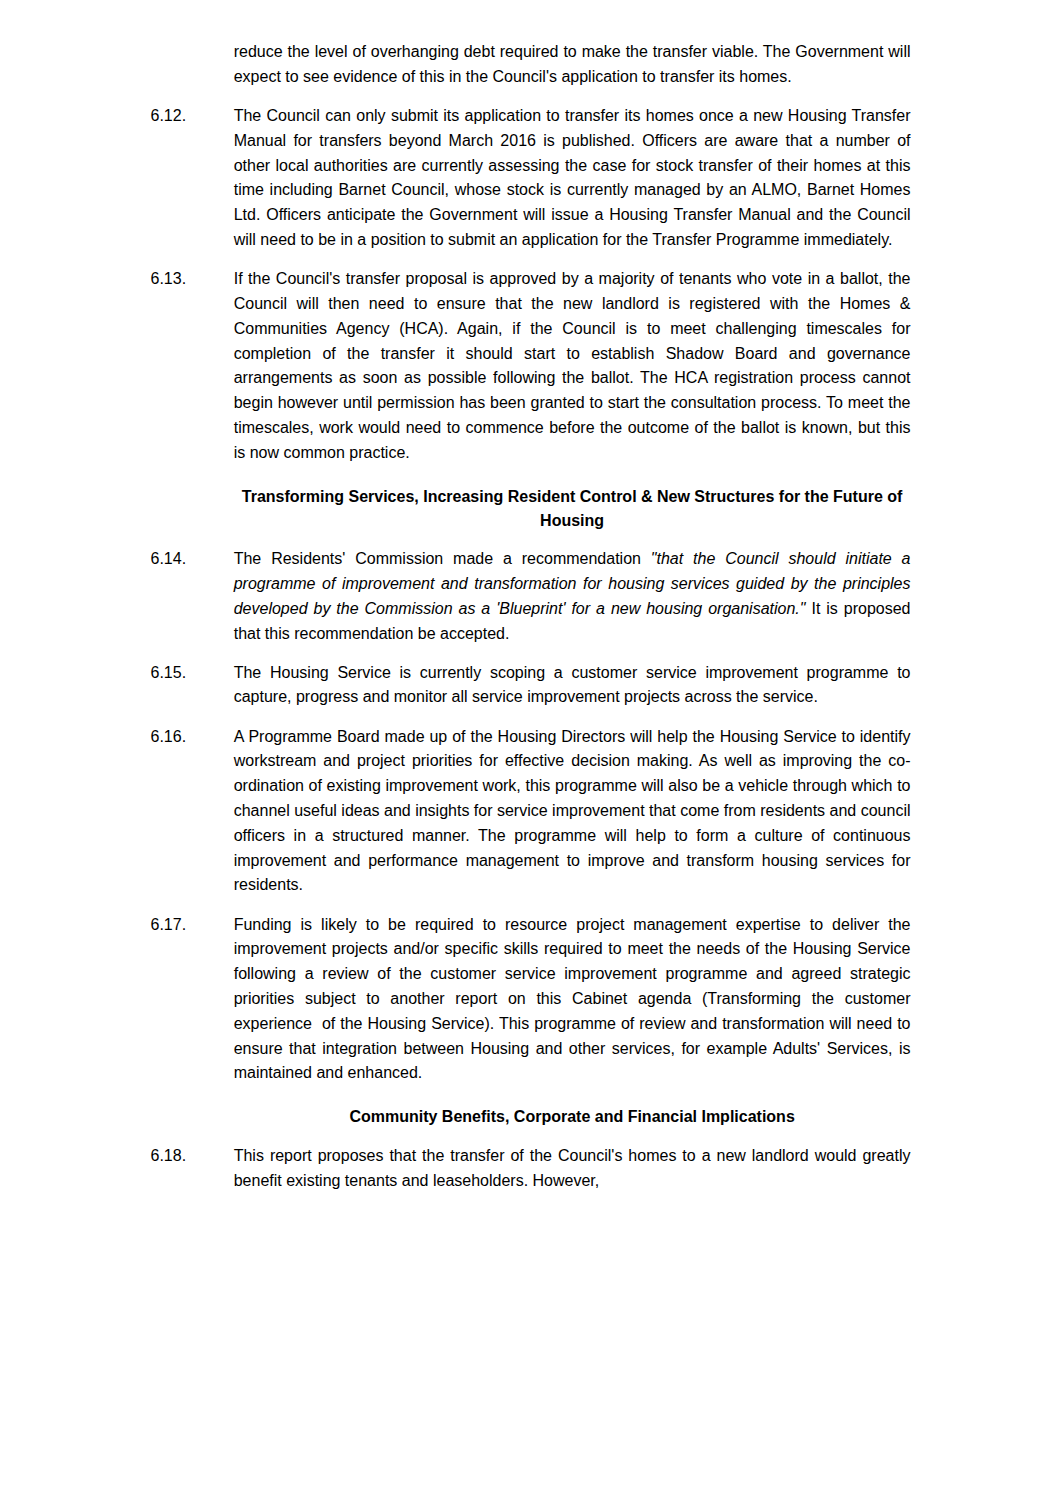reduce the level of overhanging debt required to make the transfer viable. The Government will expect to see evidence of this in the Council's application to transfer its homes.
6.12. The Council can only submit its application to transfer its homes once a new Housing Transfer Manual for transfers beyond March 2016 is published. Officers are aware that a number of other local authorities are currently assessing the case for stock transfer of their homes at this time including Barnet Council, whose stock is currently managed by an ALMO, Barnet Homes Ltd. Officers anticipate the Government will issue a Housing Transfer Manual and the Council will need to be in a position to submit an application for the Transfer Programme immediately.
6.13. If the Council's transfer proposal is approved by a majority of tenants who vote in a ballot, the Council will then need to ensure that the new landlord is registered with the Homes & Communities Agency (HCA). Again, if the Council is to meet challenging timescales for completion of the transfer it should start to establish Shadow Board and governance arrangements as soon as possible following the ballot. The HCA registration process cannot begin however until permission has been granted to start the consultation process. To meet the timescales, work would need to commence before the outcome of the ballot is known, but this is now common practice.
Transforming Services, Increasing Resident Control & New Structures for the Future of Housing
6.14. The Residents' Commission made a recommendation "that the Council should initiate a programme of improvement and transformation for housing services guided by the principles developed by the Commission as a 'Blueprint' for a new housing organisation." It is proposed that this recommendation be accepted.
6.15. The Housing Service is currently scoping a customer service improvement programme to capture, progress and monitor all service improvement projects across the service.
6.16. A Programme Board made up of the Housing Directors will help the Housing Service to identify workstream and project priorities for effective decision making. As well as improving the co-ordination of existing improvement work, this programme will also be a vehicle through which to channel useful ideas and insights for service improvement that come from residents and council officers in a structured manner. The programme will help to form a culture of continuous improvement and performance management to improve and transform housing services for residents.
6.17. Funding is likely to be required to resource project management expertise to deliver the improvement projects and/or specific skills required to meet the needs of the Housing Service following a review of the customer service improvement programme and agreed strategic priorities subject to another report on this Cabinet agenda (Transforming the customer experience of the Housing Service). This programme of review and transformation will need to ensure that integration between Housing and other services, for example Adults' Services, is maintained and enhanced.
Community Benefits, Corporate and Financial Implications
6.18. This report proposes that the transfer of the Council's homes to a new landlord would greatly benefit existing tenants and leaseholders. However,